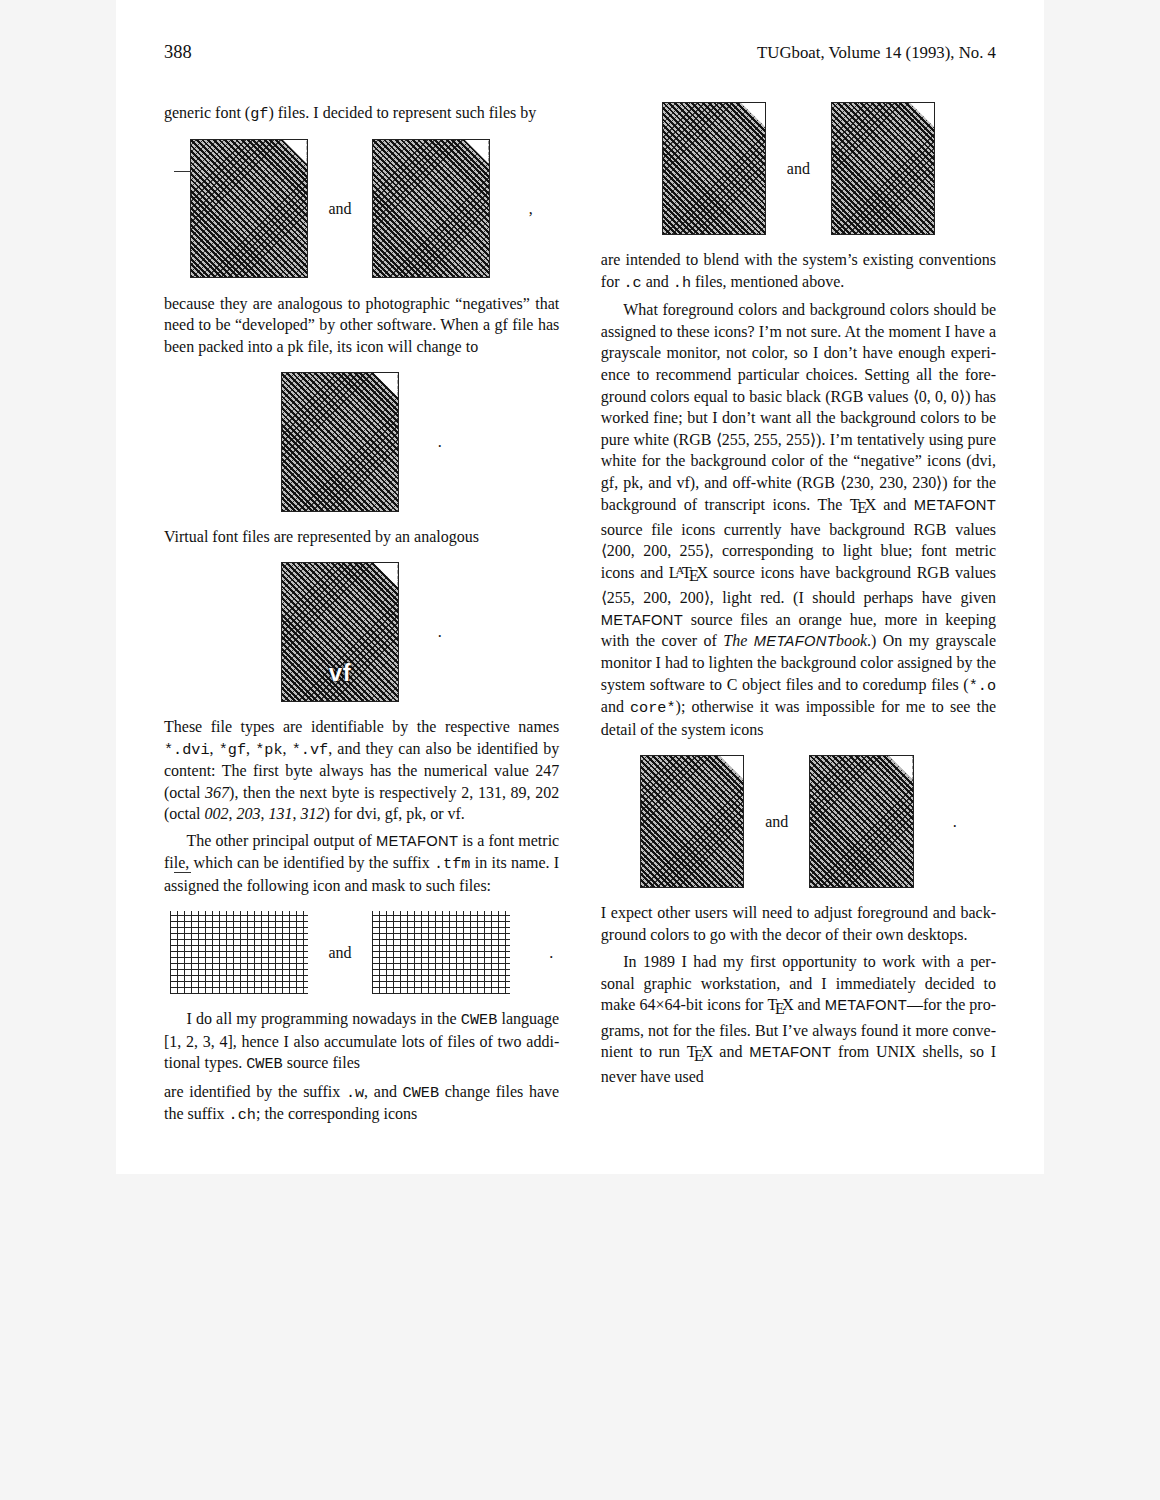388 TUGboat, Volume 14 (1993), No. 4
generic font (gf) files. I decided to represent such files by
and ,
because they are analogous to photographic “negatives” that need to be “developed” by other software. When a gf file has been packed into a pk file, its icon will change to
.
Virtual font files are represented by an analogous
vf .
These file types are identifiable by the respective names *.dvi, *gf, *pk, *.vf, and they can also be identified by content: The first byte always has the numerical value 247 (octal 367), then the next byte is respectively 2, 131, 89, 202 (octal 002, 203, 131, 312) for dvi, gf, pk, or vf.
The other principal output of METAFONT is a font metric file, which can be identified by the suffix .tfm in its name. I assigned the following icon and mask to such files:
and .
I do all my programming nowadays in the CWEB language [1, 2, 3, 4], hence I also accumulate lots of files of two additional types. CWEB source files
are identified by the suffix .w, and CWEB change files have the suffix .ch; the corresponding icons
and
are intended to blend with the system’s existing conventions for .c and .h files, mentioned above.
What foreground colors and background colors should be assigned to these icons? I’m not sure. At the moment I have a grayscale monitor, not color, so I don’t have enough experience to recommend particular choices. Setting all the foreground colors equal to basic black (RGB values ⟨0, 0, 0⟩) has worked fine; but I don’t want all the background colors to be pure white (RGB ⟨255, 255, 255⟩). I’m tentatively using pure white for the background color of the “negative” icons (dvi, gf, pk, and vf), and off-white (RGB ⟨230, 230, 230⟩) for the background of transcript icons. The TEX and METAFONT source file icons currently have background RGB values ⟨200, 200, 255⟩, corresponding to light blue; font metric icons and LATEX source icons have background RGB values ⟨255, 200, 200⟩, light red. (I should perhaps have given METAFONT source files an orange hue, more in keeping with the cover of The METAFONTbook.) On my grayscale monitor I had to lighten the background color assigned by the system software to C object files and to coredump files (*.o and core*); otherwise it was impossible for me to see the detail of the system icons
and .
I expect other users will need to adjust foreground and background colors to go with the decor of their own desktops.
In 1989 I had my first opportunity to work with a personal graphic workstation, and I immediately decided to make 64×64-bit icons for TEX and METAFONT—for the programs, not for the files. But I’ve always found it more convenient to run TEX and METAFONT from UNIX shells, so I never have used